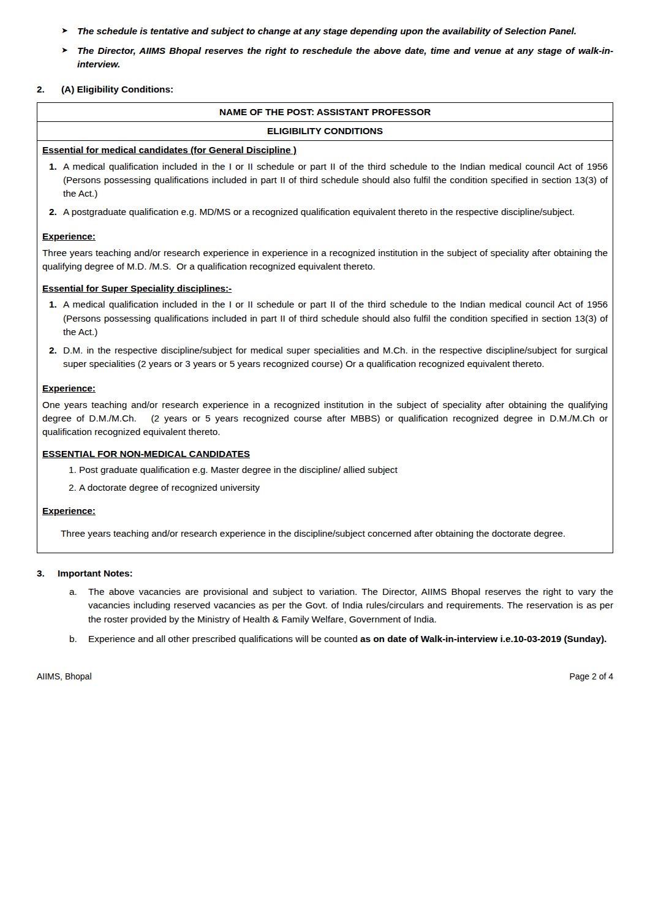The schedule is tentative and subject to change at any stage depending upon the availability of Selection Panel.
The Director, AIIMS Bhopal reserves the right to reschedule the above date, time and venue at any stage of walk-in-interview.
2.
(A) Eligibility Conditions:
| NAME OF THE POST: ASSISTANT PROFESSOR |
| ELIGIBILITY CONDITIONS |
| Essential for medical candidates (for General Discipline ) A medical qualification included in the I or II schedule or part II of the third schedule to the Indian medical council Act of 1956 (Persons possessing qualifications included in part II of third schedule should also fulfil the condition specified in section 13(3) of the Act.) A postgraduate qualification e.g. MD/MS or a recognized qualification equivalent thereto in the respective discipline/subject. Experience: Three years teaching and/or research experience in experience in a recognized institution in the subject of speciality after obtaining the qualifying degree of M.D. /M.S. Or a qualification recognized equivalent thereto. Essential for Super Speciality disciplines:- A medical qualification included in the I or II schedule or part II of the third schedule to the Indian medical council Act of 1956 (Persons possessing qualifications included in part II of third schedule should also fulfil the condition specified in section 13(3) of the Act.) D.M. in the respective discipline/subject for medical super specialities and M.Ch. in the respective discipline/subject for surgical super specialities (2 years or 3 years or 5 years recognized course) Or a qualification recognized equivalent thereto. Experience: One years teaching and/or research experience in a recognized institution in the subject of speciality after obtaining the qualifying degree of D.M./M.Ch. (2 years or 5 years recognized course after MBBS) or qualification recognized degree in D.M./M.Ch or qualification recognized equivalent thereto. ESSENTIAL FOR NON-MEDICAL CANDIDATES Post graduate qualification e.g. Master degree in the discipline/ allied subject A doctorate degree of recognized university Experience: Three years teaching and/or research experience in the discipline/subject concerned after obtaining the doctorate degree. |
3.
Important Notes:
The above vacancies are provisional and subject to variation. The Director, AIIMS Bhopal reserves the right to vary the vacancies including reserved vacancies as per the Govt. of India rules/circulars and requirements. The reservation is as per the roster provided by the Ministry of Health & Family Welfare, Government of India.
Experience and all other prescribed qualifications will be counted as on date of Walk-in-interview i.e.10-03-2019 (Sunday).
AIIMS, Bhopal
Page 2 of 4